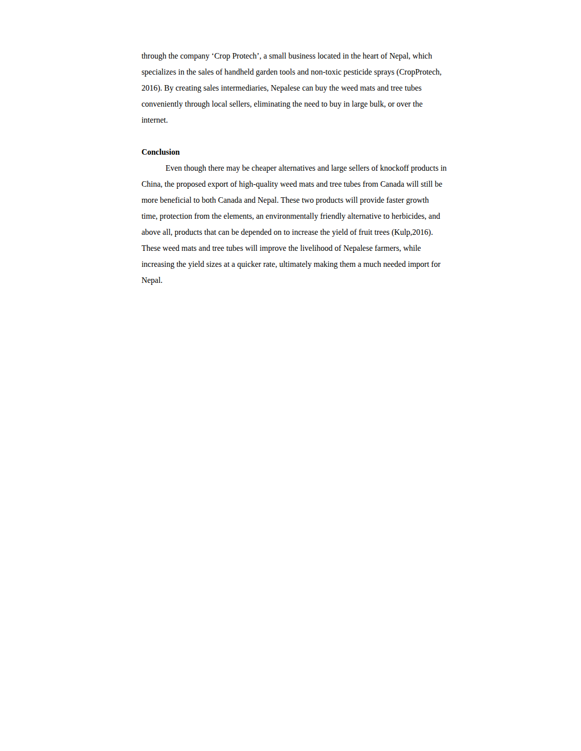through the company ‘Crop Protech’, a small business located in the heart of Nepal, which specializes in the sales of handheld garden tools and non-toxic pesticide sprays (CropProtech, 2016). By creating sales intermediaries, Nepalese can buy the weed mats and tree tubes conveniently through local sellers, eliminating the need to buy in large bulk, or over the internet.
Conclusion
Even though there may be cheaper alternatives and large sellers of knockoff products in China, the proposed export of high-quality weed mats and tree tubes from Canada will still be more beneficial to both Canada and Nepal. These two products will provide faster growth time, protection from the elements, an environmentally friendly alternative to herbicides, and above all, products that can be depended on to increase the yield of fruit trees (Kulp,2016). These weed mats and tree tubes will improve the livelihood of Nepalese farmers, while increasing the yield sizes at a quicker rate, ultimately making them a much needed import for Nepal.